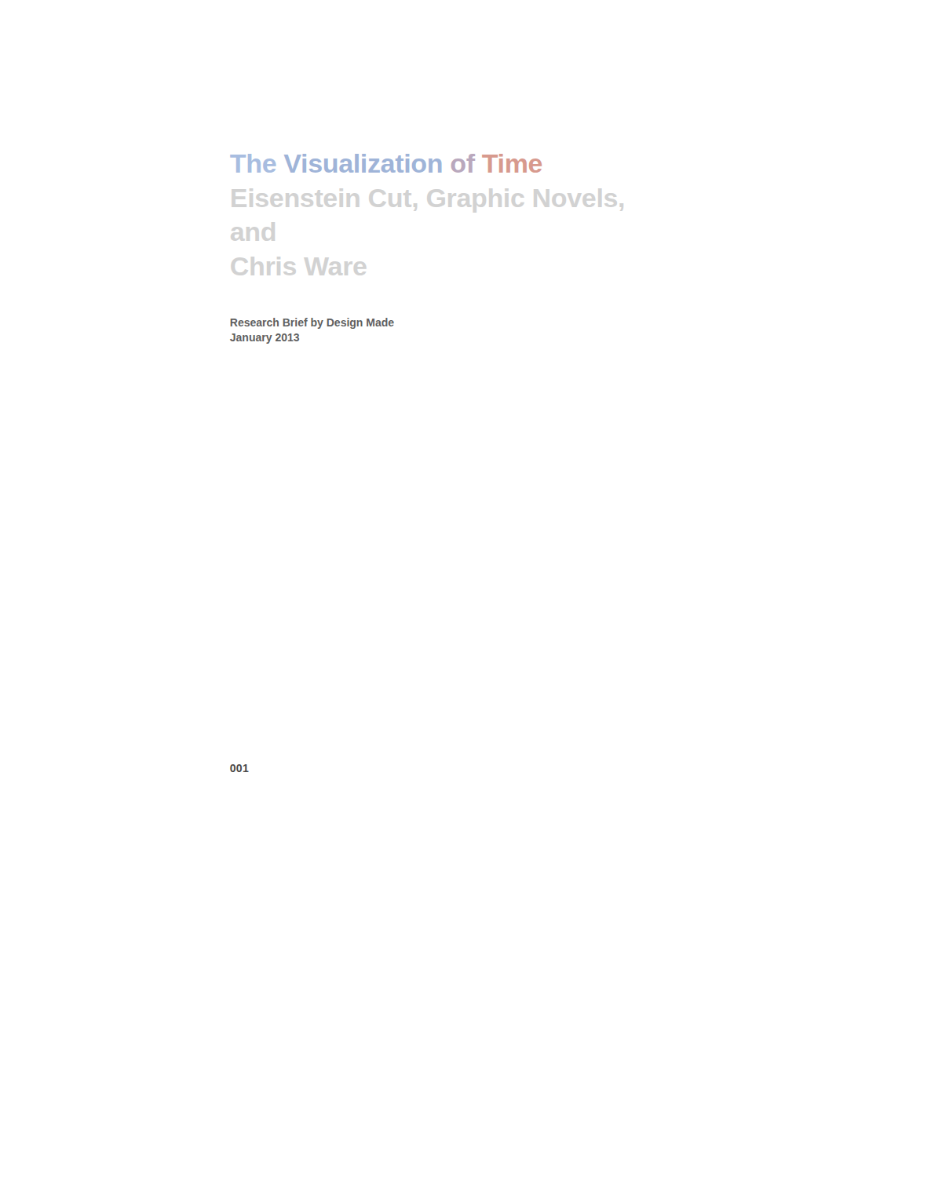The Visualization of Time
Eisenstein Cut, Graphic Novels, and
Chris Ware
Research Brief by Design Made
January 2013
001